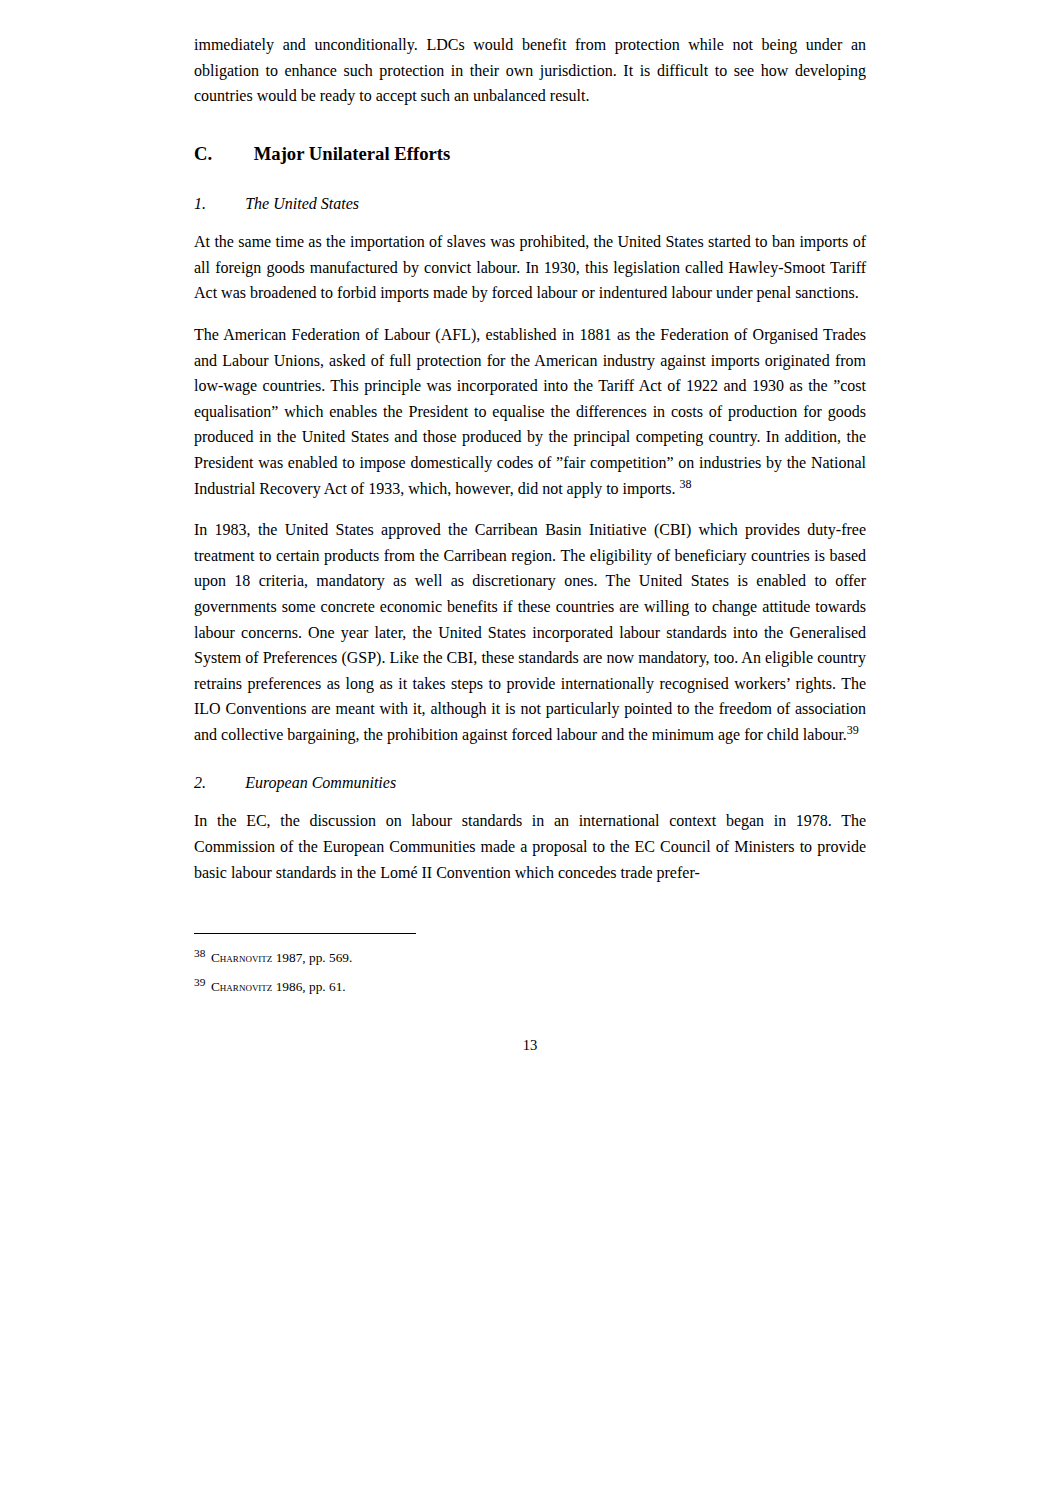immediately and unconditionally. LDCs would benefit from protection while not being under an obligation to enhance such protection in their own jurisdiction. It is difficult to see how developing countries would be ready to accept such an unbalanced result.
C. Major Unilateral Efforts
1. The United States
At the same time as the importation of slaves was prohibited, the United States started to ban imports of all foreign goods manufactured by convict labour. In 1930, this legislation called Hawley-Smoot Tariff Act was broadened to forbid imports made by forced labour or indentured labour under penal sanctions.
The American Federation of Labour (AFL), established in 1881 as the Federation of Organised Trades and Labour Unions, asked of full protection for the American industry against imports originated from low-wage countries. This principle was incorporated into the Tariff Act of 1922 and 1930 as the ”cost equalisation” which enables the President to equalise the differences in costs of production for goods produced in the United States and those produced by the principal competing country. In addition, the President was enabled to impose domestically codes of ”fair competition” on industries by the National Industrial Recovery Act of 1933, which, however, did not apply to imports. 38
In 1983, the United States approved the Carribean Basin Initiative (CBI) which provides duty-free treatment to certain products from the Carribean region. The eligibility of beneficiary countries is based upon 18 criteria, mandatory as well as discretionary ones. The United States is enabled to offer governments some concrete economic benefits if these countries are willing to change attitude towards labour concerns. One year later, the United States incorporated labour standards into the Generalised System of Preferences (GSP). Like the CBI, these standards are now mandatory, too. An eligible country retrains preferences as long as it takes steps to provide internationally recognised workers’ rights. The ILO Conventions are meant with it, although it is not particularly pointed to the freedom of association and collective bargaining, the prohibition against forced labour and the minimum age for child labour.39
2. European Communities
In the EC, the discussion on labour standards in an international context began in 1978. The Commission of the European Communities made a proposal to the EC Council of Ministers to provide basic labour standards in the Lomé II Convention which concedes trade prefer-
38 Charnovitz 1987, pp. 569.
39 Charnovitz 1986, pp. 61.
13